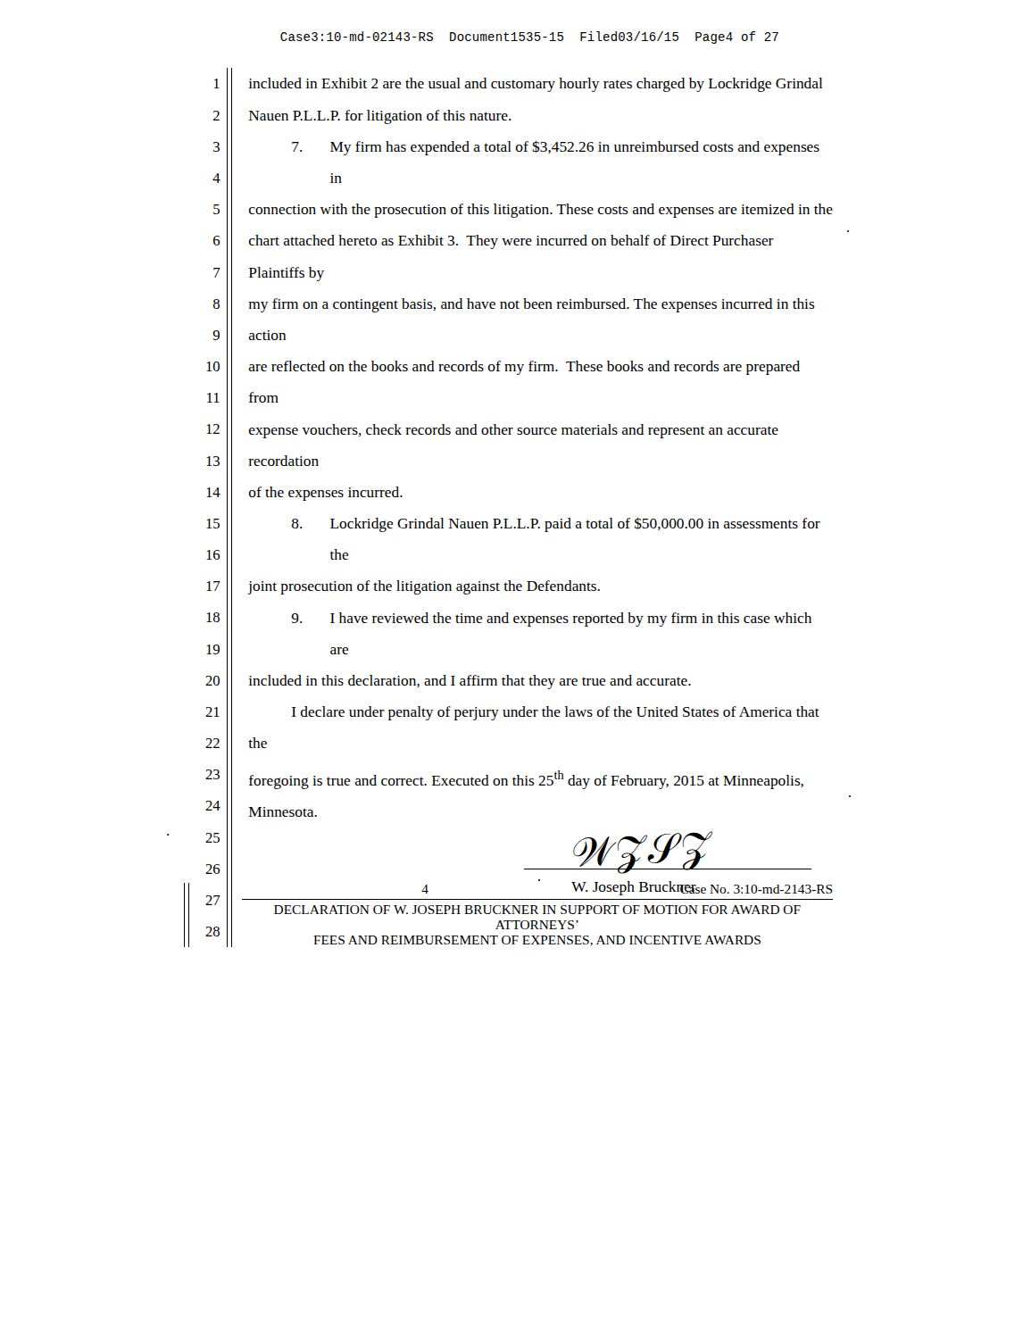Case3:10-md-02143-RS Document1535-15 Filed03/16/15 Page4 of 27
1
2
3
4
5
6
7
8
9
10
11
12
13
14
15
16
17
18
19
20
21
22
23
24
25
26
27
28
included in Exhibit 2 are the usual and customary hourly rates charged by Lockridge Grindal
Nauen P.L.L.P. for litigation of this nature.
7.
My firm has expended a total of $3,452.26 in unreimbursed costs and expenses in
connection with the prosecution of this litigation. These costs and expenses are itemized in the
chart attached hereto as Exhibit 3. They were incurred on behalf of Direct Purchaser Plaintiffs by
my firm on a contingent basis, and have not been reimbursed. The expenses incurred in this action
are reflected on the books and records of my firm. These books and records are prepared from
expense vouchers, check records and other source materials and represent an accurate recordation
of the expenses incurred.
8.
Lockridge Grindal Nauen P.L.L.P. paid a total of $50,000.00 in assessments for the
joint prosecution of the litigation against the Defendants.
9.
I have reviewed the time and expenses reported by my firm in this case which are
included in this declaration, and I affirm that they are true and accurate.
I declare under penalty of perjury under the laws of the United States of America that the
foregoing is true and correct. Executed on this 25th day of February, 2015 at Minneapolis,
Minnesota.
𝒲𝒵𝒮𝒵
W. Joseph Bruckner
.
.
.
.
4
Case No. 3:10-md-2143-RS
DECLARATION OF W. JOSEPH BRUCKNER IN SUPPORT OF MOTION FOR AWARD OF ATTORNEYS’
FEES AND REIMBURSEMENT OF EXPENSES, AND INCENTIVE AWARDS